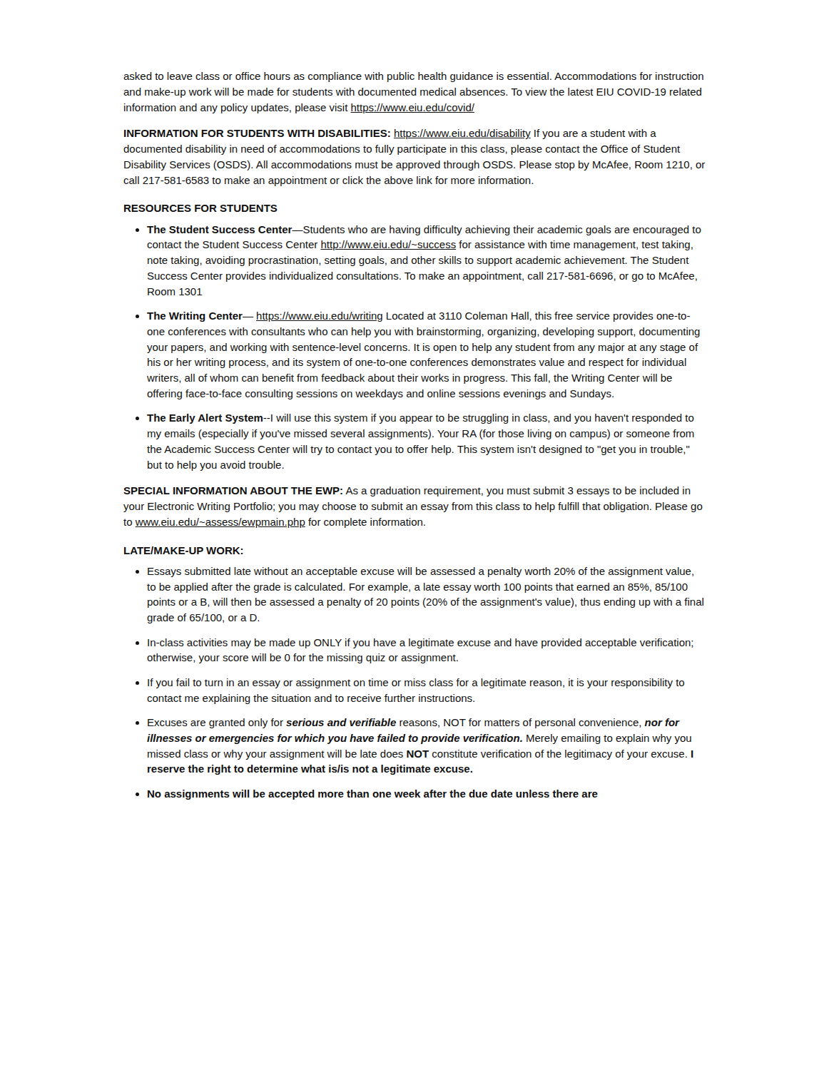asked to leave class or office hours as compliance with public health guidance is essential. Accommodations for instruction and make-up work will be made for students with documented medical absences. To view the latest EIU COVID-19 related information and any policy updates, please visit https://www.eiu.edu/covid/
INFORMATION FOR STUDENTS WITH DISABILITIES: https://www.eiu.edu/disability If you are a student with a documented disability in need of accommodations to fully participate in this class, please contact the Office of Student Disability Services (OSDS). All accommodations must be approved through OSDS. Please stop by McAfee, Room 1210, or call 217-581-6583 to make an appointment or click the above link for more information.
RESOURCES FOR STUDENTS
The Student Success Center—Students who are having difficulty achieving their academic goals are encouraged to contact the Student Success Center http://www.eiu.edu/~success for assistance with time management, test taking, note taking, avoiding procrastination, setting goals, and other skills to support academic achievement. The Student Success Center provides individualized consultations. To make an appointment, call 217-581-6696, or go to McAfee, Room 1301
The Writing Center— https://www.eiu.edu/writing Located at 3110 Coleman Hall, this free service provides one-to-one conferences with consultants who can help you with brainstorming, organizing, developing support, documenting your papers, and working with sentence-level concerns. It is open to help any student from any major at any stage of his or her writing process, and its system of one-to-one conferences demonstrates value and respect for individual writers, all of whom can benefit from feedback about their works in progress. This fall, the Writing Center will be offering face-to-face consulting sessions on weekdays and online sessions evenings and Sundays.
The Early Alert System--I will use this system if you appear to be struggling in class, and you haven't responded to my emails (especially if you've missed several assignments). Your RA (for those living on campus) or someone from the Academic Success Center will try to contact you to offer help. This system isn't designed to "get you in trouble," but to help you avoid trouble.
SPECIAL INFORMATION ABOUT THE EWP: As a graduation requirement, you must submit 3 essays to be included in your Electronic Writing Portfolio; you may choose to submit an essay from this class to help fulfill that obligation. Please go to www.eiu.edu/~assess/ewpmain.php for complete information.
LATE/MAKE-UP WORK:
Essays submitted late without an acceptable excuse will be assessed a penalty worth 20% of the assignment value, to be applied after the grade is calculated. For example, a late essay worth 100 points that earned an 85%, 85/100 points or a B, will then be assessed a penalty of 20 points (20% of the assignment's value), thus ending up with a final grade of 65/100, or a D.
In-class activities may be made up ONLY if you have a legitimate excuse and have provided acceptable verification; otherwise, your score will be 0 for the missing quiz or assignment.
If you fail to turn in an essay or assignment on time or miss class for a legitimate reason, it is your responsibility to contact me explaining the situation and to receive further instructions.
Excuses are granted only for serious and verifiable reasons, NOT for matters of personal convenience, nor for illnesses or emergencies for which you have failed to provide verification. Merely emailing to explain why you missed class or why your assignment will be late does NOT constitute verification of the legitimacy of your excuse. I reserve the right to determine what is/is not a legitimate excuse.
No assignments will be accepted more than one week after the due date unless there are